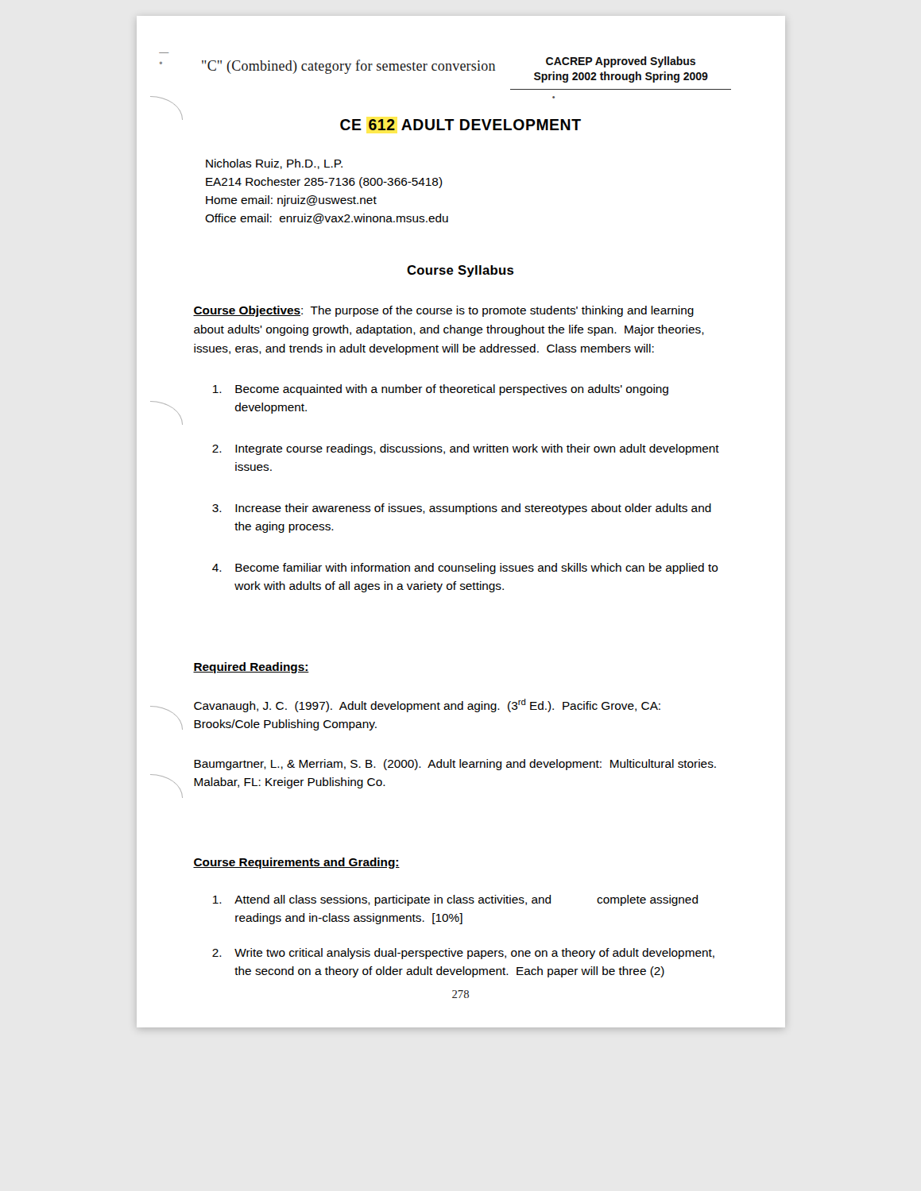—
•
"C" (Combined) category for semester conversion
CACREP Approved Syllabus
Spring 2002 through Spring 2009
•
CE 612 ADULT DEVELOPMENT
Nicholas Ruiz, Ph.D., L.P.
EA214 Rochester 285-7136 (800-366-5418)
Home email: njruiz@uswest.net
Office email: enruiz@vax2.winona.msus.edu
Course Syllabus
Course Objectives: The purpose of the course is to promote students' thinking and learning about adults' ongoing growth, adaptation, and change throughout the life span. Major theories, issues, eras, and trends in adult development will be addressed. Class members will:
Become acquainted with a number of theoretical perspectives on adults' ongoing development.
Integrate course readings, discussions, and written work with their own adult development issues.
Increase their awareness of issues, assumptions and stereotypes about older adults and the aging process.
Become familiar with information and counseling issues and skills which can be applied to work with adults of all ages in a variety of settings.
Required Readings:
Cavanaugh, J. C. (1997). Adult development and aging. (3rd Ed.). Pacific Grove, CA: Brooks/Cole Publishing Company.
Baumgartner, L., & Merriam, S. B. (2000). Adult learning and development: Multicultural stories. Malabar, FL: Kreiger Publishing Co.
Course Requirements and Grading:
Attend all class sessions, participate in class activities, and complete assigned readings and in-class assignments. [10%]
Write two critical analysis dual-perspective papers, one on a theory of adult development, the second on a theory of older adult development. Each paper will be three (2)
278